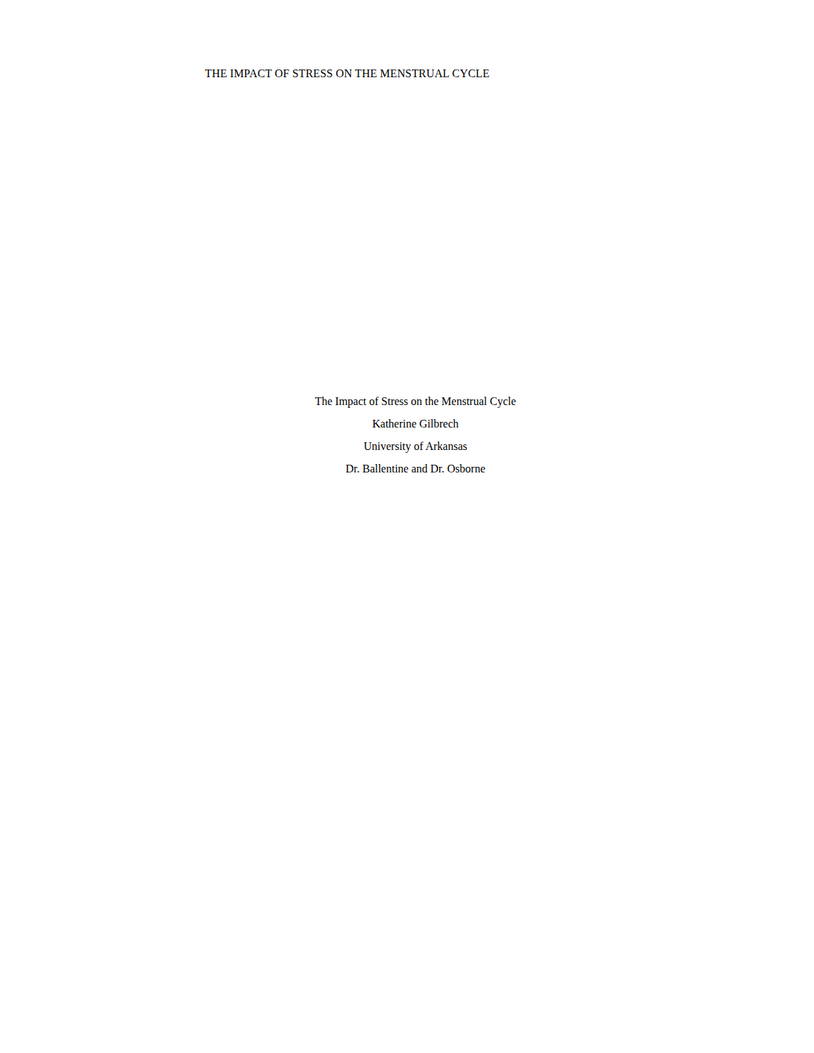The Impact of Stress on the Menstrual Cycle
The Impact of Stress on the Menstrual Cycle
Katherine Gilbrech
University of Arkansas
Dr. Ballentine and Dr. Osborne